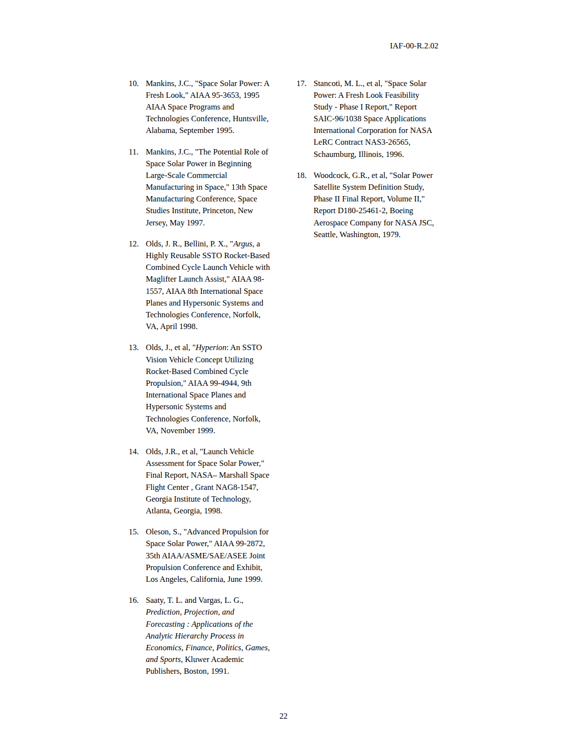IAF-00-R.2.02
10. Mankins, J.C., "Space Solar Power: A Fresh Look," AIAA 95-3653, 1995 AIAA Space Programs and Technologies Conference, Huntsville, Alabama, September 1995.
11. Mankins, J.C., "The Potential Role of Space Solar Power in Beginning Large-Scale Commercial Manufacturing in Space," 13th Space Manufacturing Conference, Space Studies Institute, Princeton, New Jersey, May 1997.
12. Olds, J. R., Bellini, P. X., "Argus, a Highly Reusable SSTO Rocket-Based Combined Cycle Launch Vehicle with Maglifter Launch Assist," AIAA 98-1557, AIAA 8th International Space Planes and Hypersonic Systems and Technologies Conference, Norfolk, VA, April 1998.
13. Olds, J., et al, "Hyperion: An SSTO Vision Vehicle Concept Utilizing Rocket-Based Combined Cycle Propulsion," AIAA 99-4944, 9th International Space Planes and Hypersonic Systems and Technologies Conference, Norfolk, VA, November 1999.
14. Olds, J.R., et al, "Launch Vehicle Assessment for Space Solar Power," Final Report, NASA– Marshall Space Flight Center , Grant NAG8-1547, Georgia Institute of Technology, Atlanta, Georgia, 1998.
15. Oleson, S., "Advanced Propulsion for Space Solar Power," AIAA 99-2872, 35th AIAA/ASME/SAE/ASEE Joint Propulsion Conference and Exhibit, Los Angeles, California, June 1999.
16. Saaty, T. L. and Vargas, L. G., Prediction, Projection, and Forecasting : Applications of the Analytic Hierarchy Process in Economics, Finance, Politics, Games, and Sports, Kluwer Academic Publishers, Boston, 1991.
17. Stancoti, M. L., et al, "Space Solar Power: A Fresh Look Feasibility Study - Phase I Report," Report SAIC-96/1038 Space Applications International Corporation for NASA LeRC Contract NAS3-26565, Schaumburg, Illinois, 1996.
18. Woodcock, G.R., et al, "Solar Power Satellite System Definition Study, Phase II Final Report, Volume II," Report D180-25461-2, Boeing Aerospace Company for NASA JSC, Seattle, Washington, 1979.
22